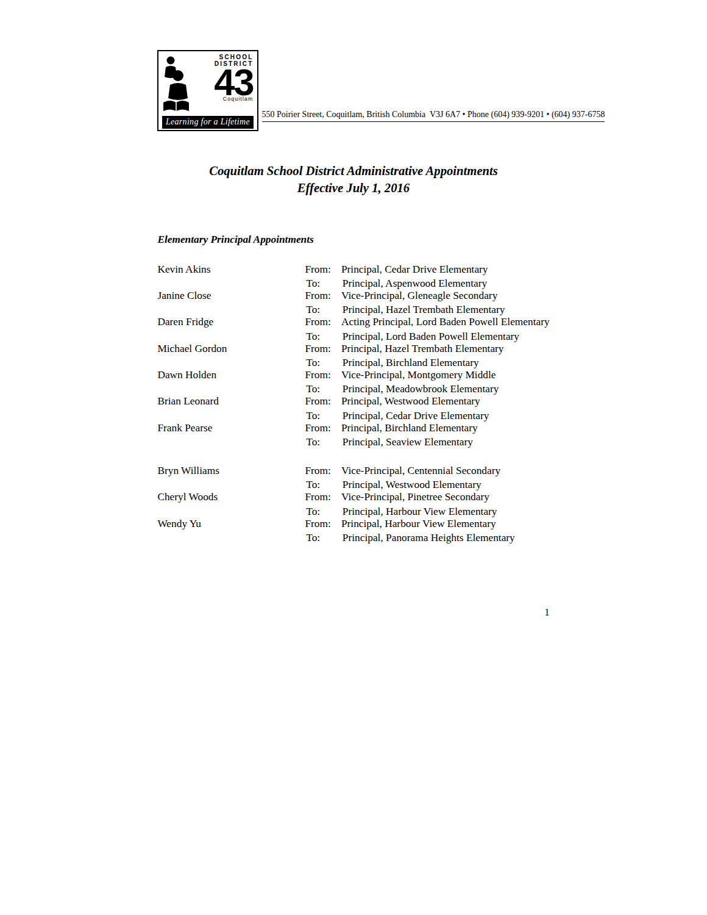SCHOOL
DISTRICT
43
Coquitlam
Learning for a Lifetime
550 Poirier Street, Coquitlam, British Columbia V3J 6A7 • Phone (604) 939-9201 • (604) 937-6758
Coquitlam School District Administrative Appointments
Effective July 1, 2016
Elementary Principal Appointments
| Kevin Akins | From: Principal, Cedar Drive Elementary To: Principal, Aspenwood Elementary |
| Janine Close | From: Vice-Principal, Gleneagle Secondary To: Principal, Hazel Trembath Elementary |
| Daren Fridge | From: Acting Principal, Lord Baden Powell Elementary To: Principal, Lord Baden Powell Elementary |
| Michael Gordon | From: Principal, Hazel Trembath Elementary To: Principal, Birchland Elementary |
| Dawn Holden | From: Vice-Principal, Montgomery Middle To: Principal, Meadowbrook Elementary |
| Brian Leonard | From: Principal, Westwood Elementary To: Principal, Cedar Drive Elementary |
| Frank Pearse | From: Principal, Birchland Elementary To: Principal, Seaview Elementary |
| Bryn Williams | From: Vice-Principal, Centennial Secondary To: Principal, Westwood Elementary |
| Cheryl Woods | From: Vice-Principal, Pinetree Secondary To: Principal, Harbour View Elementary |
| Wendy Yu | From: Principal, Harbour View Elementary To: Principal, Panorama Heights Elementary |
1